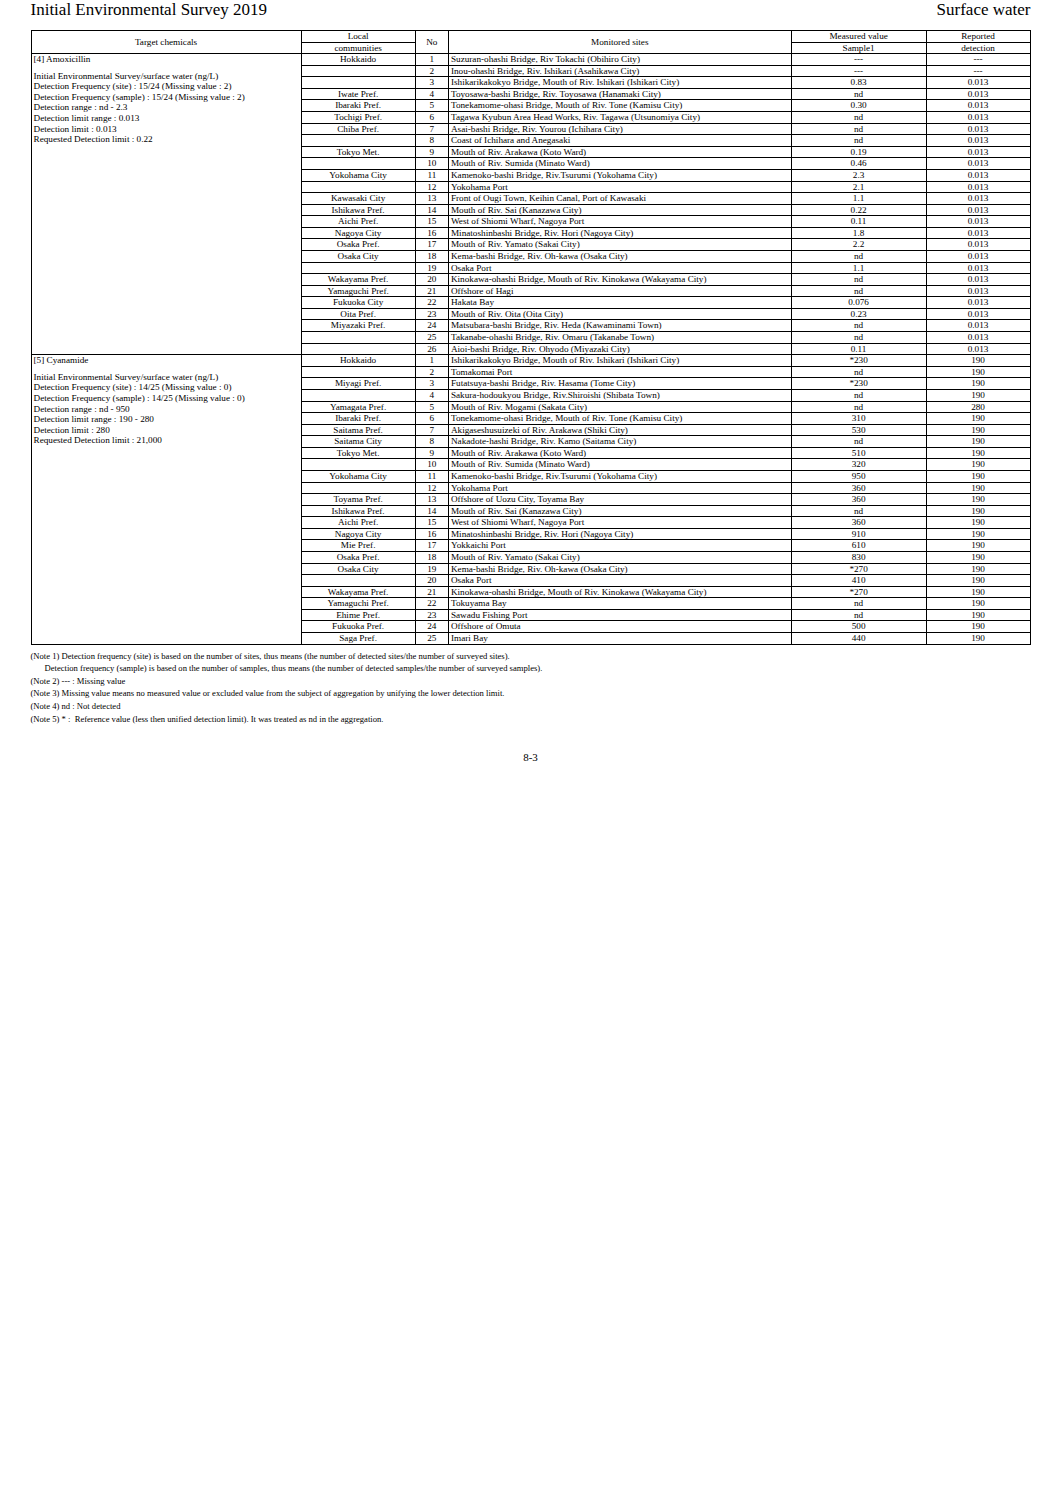Initial Environmental Survey 2019
Surface water
| Target chemicals | Local | No | Monitored sites | Measured value | Reported |
| --- | --- | --- | --- | --- | --- |
| communities | Sample1 | detection |
| [4] Amoxicillin Initial Environmental Survey/surface water (ng/L) Detection Frequency (site) : 15/24 (Missing value : 2) Detection Frequency (sample) : 15/24 (Missing value : 2) Detection range : nd - 2.3 Detection limit range : 0.013 Detection limit : 0.013 Requested Detection limit : 0.22 | Hokkaido | 1 | Suzuran-ohashi Bridge, Riv Tokachi (Obihiro City) | --- | --- |
| | 2 | Inou-ohashi Bridge, Riv. Ishikari (Asahikawa City) | --- | --- |
| | 3 | Ishikarikakokyo Bridge, Mouth of Riv. Ishikari (Ishikari City) | 0.83 | 0.013 |
| Iwate Pref. | 4 | Toyosawa-bashi Bridge, Riv. Toyosawa (Hanamaki City) | nd | 0.013 |
| Ibaraki Pref. | 5 | Tonekamome-ohasi Bridge, Mouth of Riv. Tone (Kamisu City) | 0.30 | 0.013 |
| Tochigi Pref. | 6 | Tagawa Kyubun Area Head Works, Riv. Tagawa (Utsunomiya City) | nd | 0.013 |
| Chiba Pref. | 7 | Asai-bashi Bridge, Riv. Yourou (Ichihara City) | nd | 0.013 |
| | 8 | Coast of Ichihara and Anegasaki | nd | 0.013 |
| Tokyo Met. | 9 | Mouth of Riv. Arakawa (Koto Ward) | 0.19 | 0.013 |
| | 10 | Mouth of Riv. Sumida (Minato Ward) | 0.46 | 0.013 |
| Yokohama City | 11 | Kamenoko-bashi Bridge, Riv.Tsurumi (Yokohama City) | 2.3 | 0.013 |
| | 12 | Yokohama Port | 2.1 | 0.013 |
| Kawasaki City | 13 | Front of Ougi Town, Keihin Canal, Port of Kawasaki | 1.1 | 0.013 |
| Ishikawa Pref. | 14 | Mouth of Riv. Sai (Kanazawa City) | 0.22 | 0.013 |
| Aichi Pref. | 15 | West of Shiomi Wharf, Nagoya Port | 0.11 | 0.013 |
| Nagoya City | 16 | Minatoshinbashi Bridge, Riv. Hori (Nagoya City) | 1.8 | 0.013 |
| Osaka Pref. | 17 | Mouth of Riv. Yamato (Sakai City) | 2.2 | 0.013 |
| Osaka City | 18 | Kema-bashi Bridge, Riv. Oh-kawa (Osaka City) | nd | 0.013 |
| | 19 | Osaka Port | 1.1 | 0.013 |
| Wakayama Pref. | 20 | Kinokawa-ohashi Bridge, Mouth of Riv. Kinokawa (Wakayama City) | nd | 0.013 |
| Yamaguchi Pref. | 21 | Offshore of Hagi | nd | 0.013 |
| Fukuoka City | 22 | Hakata Bay | 0.076 | 0.013 |
| Oita Pref. | 23 | Mouth of Riv. Oita (Oita City) | 0.23 | 0.013 |
| Miyazaki Pref. | 24 | Matsubara-bashi Bridge, Riv. Heda (Kawaminami Town) | nd | 0.013 |
| | 25 | Takanabe-ohashi Bridge, Riv. Omaru (Takanabe Town) | nd | 0.013 |
| | 26 | Aioi-bashi Bridge, Riv. Ohyodo (Miyazaki City) | 0.11 | 0.013 |
| [5] Cyanamide Initial Environmental Survey/surface water (ng/L) Detection Frequency (site) : 14/25 (Missing value : 0) Detection Frequency (sample) : 14/25 (Missing value : 0) Detection range : nd - 950 Detection limit range : 190 - 280 Detection limit : 280 Requested Detection limit : 21,000 | Hokkaido | 1 | Ishikarikakokyo Bridge, Mouth of Riv. Ishikari (Ishikari City) | *230 | 190 |
| | 2 | Tomakomai Port | nd | 190 |
| Miyagi Pref. | 3 | Futatsuya-bashi Bridge, Riv. Hasama (Tome City) | *230 | 190 |
| | 4 | Sakura-hodoukyou Bridge, Riv.Shiroishi (Shibata Town) | nd | 190 |
| Yamagata Pref. | 5 | Mouth of Riv. Mogami (Sakata City) | nd | 280 |
| Ibaraki Pref. | 6 | Tonekamome-ohasi Bridge, Mouth of Riv. Tone (Kamisu City) | 310 | 190 |
| Saitama Pref. | 7 | Akigaseshusuizeki of Riv. Arakawa (Shiki City) | 530 | 190 |
| Saitama City | 8 | Nakadote-hashi Bridge, Riv. Kamo (Saitama City) | nd | 190 |
| Tokyo Met. | 9 | Mouth of Riv. Arakawa (Koto Ward) | 510 | 190 |
| | 10 | Mouth of Riv. Sumida (Minato Ward) | 320 | 190 |
| Yokohama City | 11 | Kamenoko-bashi Bridge, Riv.Tsurumi (Yokohama City) | 950 | 190 |
| | 12 | Yokohama Port | 360 | 190 |
| Toyama Pref. | 13 | Offshore of Uozu City, Toyama Bay | 360 | 190 |
| Ishikawa Pref. | 14 | Mouth of Riv. Sai (Kanazawa City) | nd | 190 |
| Aichi Pref. | 15 | West of Shiomi Wharf, Nagoya Port | 360 | 190 |
| Nagoya City | 16 | Minatoshinbashi Bridge, Riv. Hori (Nagoya City) | 910 | 190 |
| Mie Pref. | 17 | Yokkaichi Port | 610 | 190 |
| Osaka Pref. | 18 | Mouth of Riv. Yamato (Sakai City) | 830 | 190 |
| Osaka City | 19 | Kema-bashi Bridge, Riv. Oh-kawa (Osaka City) | *270 | 190 |
| | 20 | Osaka Port | 410 | 190 |
| Wakayama Pref. | 21 | Kinokawa-ohashi Bridge, Mouth of Riv. Kinokawa (Wakayama City) | *270 | 190 |
| Yamaguchi Pref. | 22 | Tokuyama Bay | nd | 190 |
| Ehime Pref. | 23 | Sawadu Fishing Port | nd | 190 |
| Fukuoka Pref. | 24 | Offshore of Omuta | 500 | 190 |
| Saga Pref. | 25 | Imari Bay | 440 | 190 |
(Note 1) Detection frequency (site) is based on the number of sites, thus means (the number of detected sites/the number of surveyed sites).
Detection frequency (sample) is based on the number of samples, thus means (the number of detected samples/the number of surveyed samples).
(Note 2) --- : Missing value
(Note 3) Missing value means no measured value or excluded value from the subject of aggregation by unifying the lower detection limit.
(Note 4) nd : Not detected
(Note 5) * : Reference value (less then unified detection limit). It was treated as nd in the aggregation.
8-3